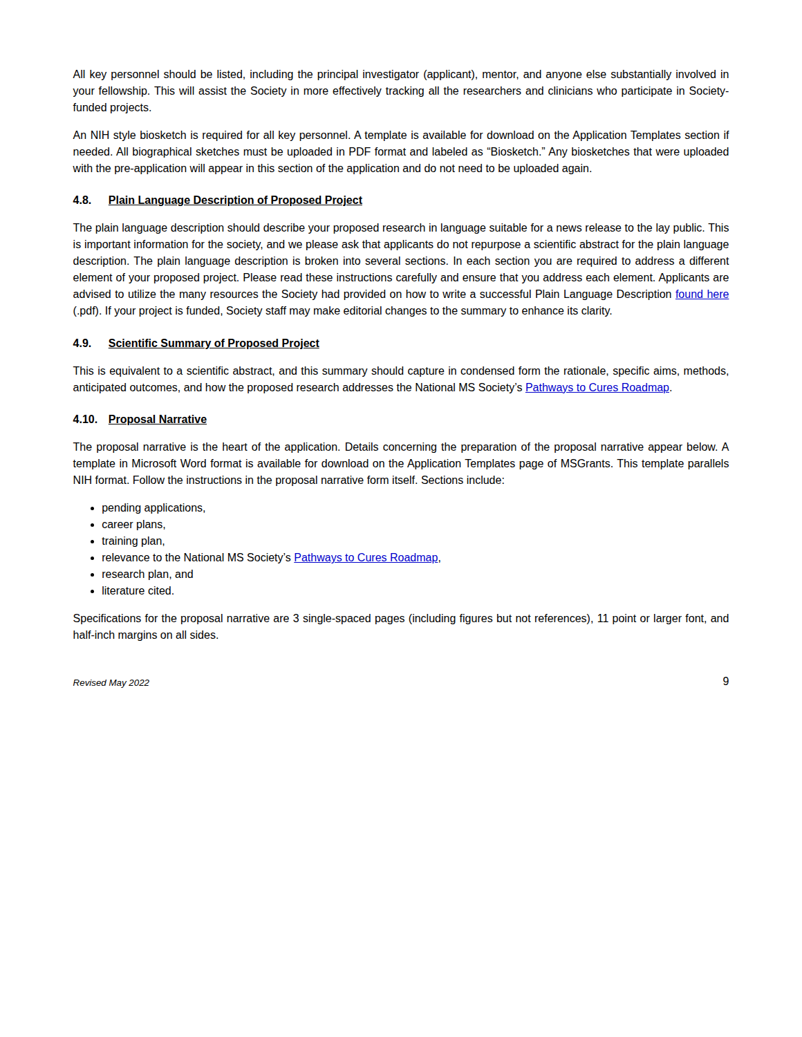All key personnel should be listed, including the principal investigator (applicant), mentor, and anyone else substantially involved in your fellowship. This will assist the Society in more effectively tracking all the researchers and clinicians who participate in Society-funded projects.
An NIH style biosketch is required for all key personnel. A template is available for download on the Application Templates section if needed. All biographical sketches must be uploaded in PDF format and labeled as “Biosketch.” Any biosketches that were uploaded with the pre-application will appear in this section of the application and do not need to be uploaded again.
4.8. Plain Language Description of Proposed Project
The plain language description should describe your proposed research in language suitable for a news release to the lay public. This is important information for the society, and we please ask that applicants do not repurpose a scientific abstract for the plain language description. The plain language description is broken into several sections. In each section you are required to address a different element of your proposed project. Please read these instructions carefully and ensure that you address each element. Applicants are advised to utilize the many resources the Society had provided on how to write a successful Plain Language Description found here (.pdf). If your project is funded, Society staff may make editorial changes to the summary to enhance its clarity.
4.9. Scientific Summary of Proposed Project
This is equivalent to a scientific abstract, and this summary should capture in condensed form the rationale, specific aims, methods, anticipated outcomes, and how the proposed research addresses the National MS Society’s Pathways to Cures Roadmap.
4.10. Proposal Narrative
The proposal narrative is the heart of the application. Details concerning the preparation of the proposal narrative appear below. A template in Microsoft Word format is available for download on the Application Templates page of MSGrants. This template parallels NIH format. Follow the instructions in the proposal narrative form itself. Sections include:
pending applications,
career plans,
training plan,
relevance to the National MS Society’s Pathways to Cures Roadmap,
research plan, and
literature cited.
Specifications for the proposal narrative are 3 single-spaced pages (including figures but not references), 11 point or larger font, and half-inch margins on all sides.
Revised May 2022 9